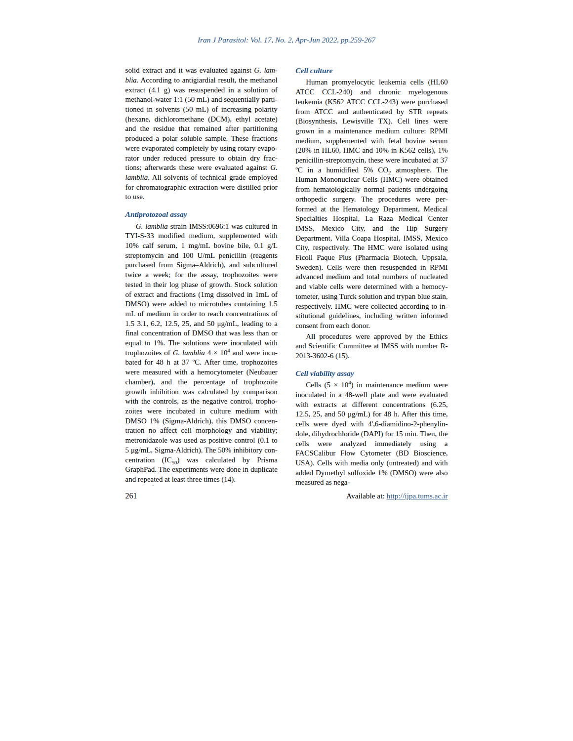Iran J Parasitol: Vol. 17, No. 2, Apr-Jun 2022, pp.259-267
solid extract and it was evaluated against G. lamblia. According to antigiardial result, the methanol extract (4.1 g) was resuspended in a solution of methanol-water 1:1 (50 mL) and sequentially partitioned in solvents (50 mL) of increasing polarity (hexane, dichloromethane (DCM), ethyl acetate) and the residue that remained after partitioning produced a polar soluble sample. These fractions were evaporated completely by using rotary evaporator under reduced pressure to obtain dry fractions; afterwards these were evaluated against G. lamblia. All solvents of technical grade employed for chromatographic extraction were distilled prior to use.
Antiprotozoal assay
G. lamblia strain IMSS:0696:1 was cultured in TYI-S-33 modified medium, supplemented with 10% calf serum, 1 mg/mL bovine bile, 0.1 g/L streptomycin and 100 U/mL penicillin (reagents purchased from Sigma–Aldrich), and subcultured twice a week; for the assay, trophozoites were tested in their log phase of growth. Stock solution of extract and fractions (1mg dissolved in 1mL of DMSO) were added to microtubes containing 1.5 mL of medium in order to reach concentrations of 1.5 3.1, 6.2, 12.5, 25, and 50 μg/mL, leading to a final concentration of DMSO that was less than or equal to 1%. The solutions were inoculated with trophozoites of G. lamblia 4 × 104 and were incubated for 48 h at 37 ºC. After time, trophozoites were measured with a hemocytometer (Neubauer chamber), and the percentage of trophozoite growth inhibition was calculated by comparison with the controls, as the negative control, trophozoites were incubated in culture medium with DMSO 1% (Sigma-Aldrich), this DMSO concentration no affect cell morphology and viability; metronidazole was used as positive control (0.1 to 5 μg/mL, Sigma-Aldrich). The 50% inhibitory concentration (IC50) was calculated by Prisma GraphPad. The experiments were done in duplicate and repeated at least three times (14).
Cell culture
Human promyelocytic leukemia cells (HL60 ATCC CCL-240) and chronic myelogenous leukemia (K562 ATCC CCL-243) were purchased from ATCC and authenticated by STR repeats (Biosynthesis, Lewisville TX). Cell lines were grown in a maintenance medium culture: RPMI medium, supplemented with fetal bovine serum (20% in HL60, HMC and 10% in K562 cells), 1% penicillin-streptomycin, these were incubated at 37 ºC in a humidified 5% CO2 atmosphere. The Human Mononuclear Cells (HMC) were obtained from hematologically normal patients undergoing orthopedic surgery. The procedures were performed at the Hematology Department, Medical Specialties Hospital, La Raza Medical Center IMSS, Mexico City, and the Hip Surgery Department, Villa Coapa Hospital, IMSS, Mexico City, respectively. The HMC were isolated using Ficoll Paque Plus (Pharmacia Biotech, Uppsala, Sweden). Cells were then resuspended in RPMI advanced medium and total numbers of nucleated and viable cells were determined with a hemocytometer, using Turck solution and trypan blue stain, respectively. HMC were collected according to institutional guidelines, including written informed consent from each donor.
All procedures were approved by the Ethics and Scientific Committee at IMSS with number R-2013-3602-6 (15).
Cell viability assay
Cells (5 × 104) in maintenance medium were inoculated in a 48-well plate and were evaluated with extracts at different concentrations (6.25, 12.5, 25, and 50 μg/mL) for 48 h. After this time, cells were dyed with 4',6-diamidino-2-phenylindole, dihydrochloride (DAPI) for 15 min. Then, the cells were analyzed immediately using a FACSCalibur Flow Cytometer (BD Bioscience, USA). Cells with media only (untreated) and with added Dymethyl sulfoxide 1% (DMSO) were also measured as nega-
.
261
Available at: http://ijpa.tums.ac.ir